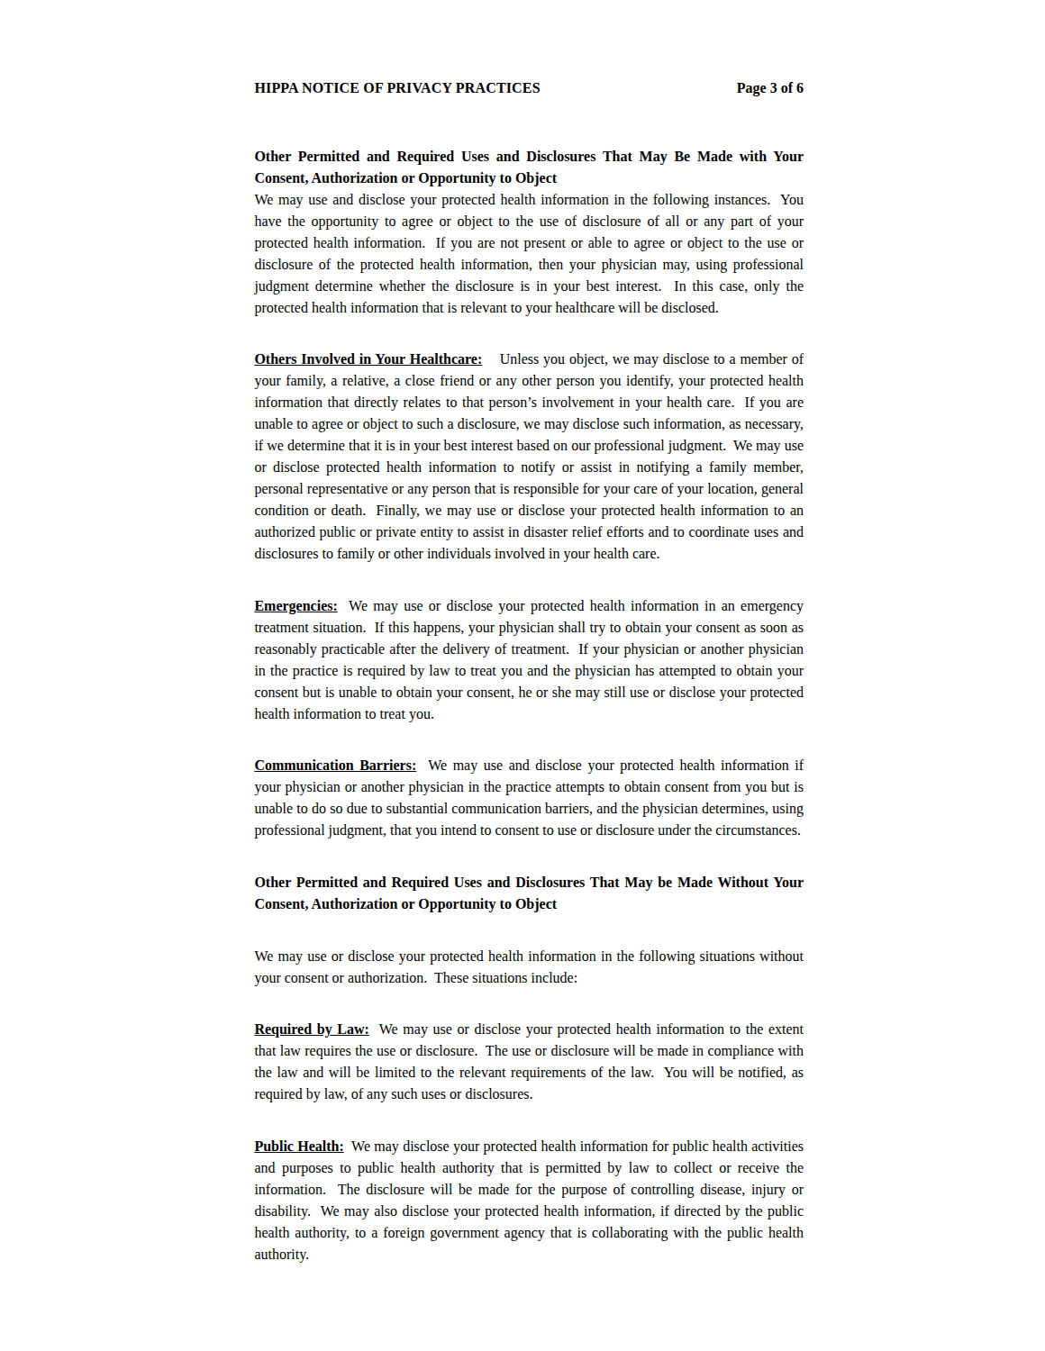HIPPA NOTICE OF PRIVACY PRACTICES Page 3 of 6
Other Permitted and Required Uses and Disclosures That May Be Made with Your Consent, Authorization or Opportunity to Object
We may use and disclose your protected health information in the following instances. You have the opportunity to agree or object to the use of disclosure of all or any part of your protected health information. If you are not present or able to agree or object to the use or disclosure of the protected health information, then your physician may, using professional judgment determine whether the disclosure is in your best interest. In this case, only the protected health information that is relevant to your healthcare will be disclosed.
Others Involved in Your Healthcare: Unless you object, we may disclose to a member of your family, a relative, a close friend or any other person you identify, your protected health information that directly relates to that person’s involvement in your health care. If you are unable to agree or object to such a disclosure, we may disclose such information, as necessary, if we determine that it is in your best interest based on our professional judgment. We may use or disclose protected health information to notify or assist in notifying a family member, personal representative or any person that is responsible for your care of your location, general condition or death. Finally, we may use or disclose your protected health information to an authorized public or private entity to assist in disaster relief efforts and to coordinate uses and disclosures to family or other individuals involved in your health care.
Emergencies: We may use or disclose your protected health information in an emergency treatment situation. If this happens, your physician shall try to obtain your consent as soon as reasonably practicable after the delivery of treatment. If your physician or another physician in the practice is required by law to treat you and the physician has attempted to obtain your consent but is unable to obtain your consent, he or she may still use or disclose your protected health information to treat you.
Communication Barriers: We may use and disclose your protected health information if your physician or another physician in the practice attempts to obtain consent from you but is unable to do so due to substantial communication barriers, and the physician determines, using professional judgment, that you intend to consent to use or disclosure under the circumstances.
Other Permitted and Required Uses and Disclosures That May be Made Without Your Consent, Authorization or Opportunity to Object
We may use or disclose your protected health information in the following situations without your consent or authorization. These situations include:
Required by Law: We may use or disclose your protected health information to the extent that law requires the use or disclosure. The use or disclosure will be made in compliance with the law and will be limited to the relevant requirements of the law. You will be notified, as required by law, of any such uses or disclosures.
Public Health: We may disclose your protected health information for public health activities and purposes to public health authority that is permitted by law to collect or receive the information. The disclosure will be made for the purpose of controlling disease, injury or disability. We may also disclose your protected health information, if directed by the public health authority, to a foreign government agency that is collaborating with the public health authority.